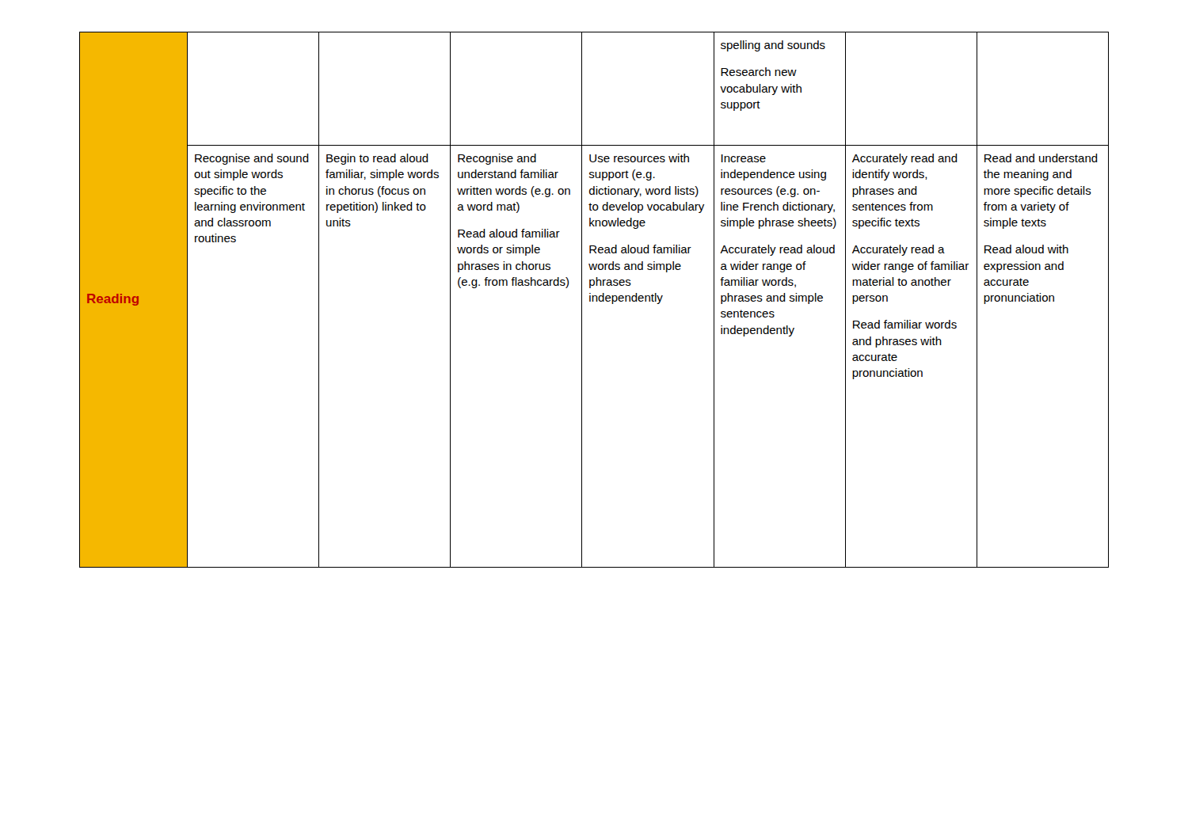| Reading | | | | | spelling and sounds Research new vocabulary with support | | |
| Recognise and sound out simple words specific to the learning environment and classroom routines | Begin to read aloud familiar, simple words in chorus (focus on repetition) linked to units | Recognise and understand familiar written words (e.g. on a word mat) Read aloud familiar words or simple phrases in chorus (e.g. from flashcards) | Use resources with support (e.g. dictionary, word lists) to develop vocabulary knowledge Read aloud familiar words and simple phrases independently | Increase independence using resources (e.g. on-line French dictionary, simple phrase sheets) Accurately read aloud a wider range of familiar words, phrases and simple sentences independently | Accurately read and identify words, phrases and sentences from specific texts Accurately read a wider range of familiar material to another person Read familiar words and phrases with accurate pronunciation | Read and understand the meaning and more specific details from a variety of simple texts Read aloud with expression and accurate pronunciation |